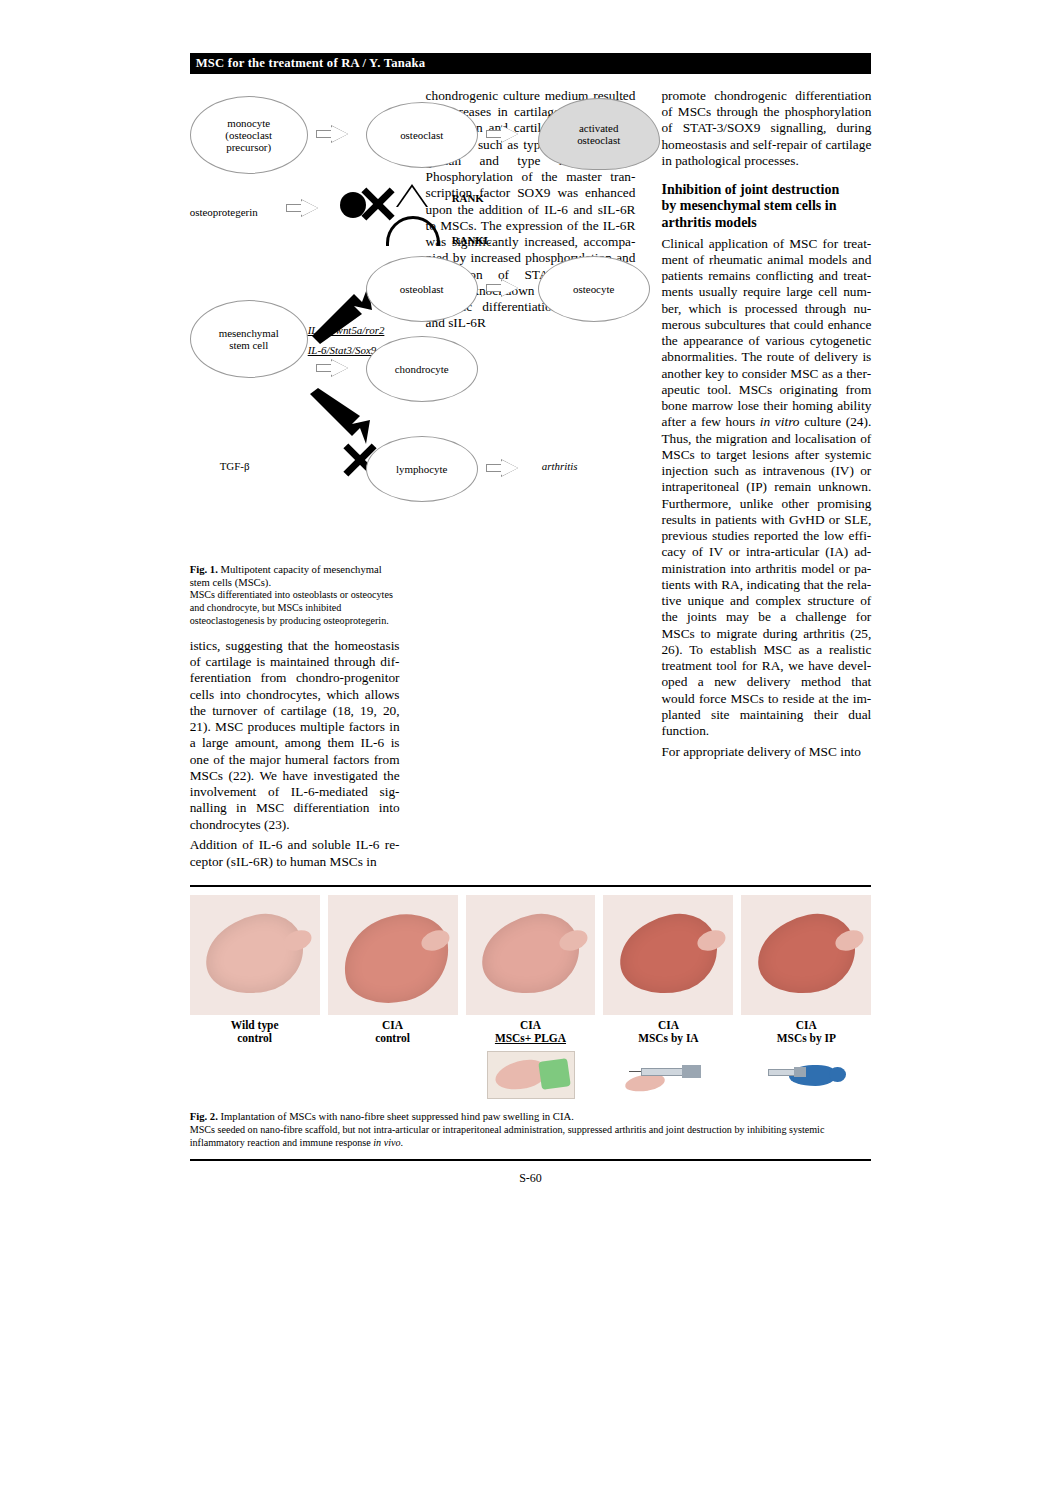MSC for the treatment of RA / Y. Tanaka
monocyte
(osteoclast
precursor)
osteoclast
activated
osteoclast
osteoprotegerin
RANK
RANKL
mesenchymal
stem cell
osteoblast
osteocyte
IL-1 - wnt5a/ror2
IL-6/Stat3/Sox9
chondrocyte
TGF-β
lymphocyte
arthritis
Fig. 1. Multipotent capacity of mesenchymal stem cells (MSCs).
MSCs differentiated into osteoblasts or osteocytes and chondrocyte, but MSCs inhibited osteoclastogenesis by producing osteoprotegerin.
istics, suggesting that the homeostasis of cartilage is maintained through differentiation from chondro-progenitor cells into chondrocytes, which allows the turnover of cartilage (18, 19, 20, 21). MSC produces multiple factors in a large amount, among them IL-6 is one of the major humeral factors from MSCs (22). We have investigated the involvement of IL-6-mediated signalling in MSC differentiation into chondrocytes (23).
Addition of IL-6 and soluble IL-6 receptor (sIL-6R) to human MSCs in
chondrogenic culture medium resulted in increases in cartilage marker gene expression and cartilage matrix accumulation such as type II collagen, aggrecan and type X collagen. Phosphorylation of the master transcription factor SOX9 was enhanced upon the addition of IL-6 and sIL-6R to MSCs. The expression of the IL-6R was significantly increased, accompanied by increased phosphorylation and expression of STAT-3. However, STAT-3 knockdown suppressed chondrogenic differentiation. Thus, IL-6 and sIL-6R
promote chondrogenic differentiation of MSCs through the phosphorylation of STAT-3/SOX9 signalling, during homeostasis and self-repair of cartilage in pathological processes.
Inhibition of joint destruction
by mesenchymal stem cells in
arthritis models
Clinical application of MSC for treatment of rheumatic animal models and patients remains conflicting and treatments usually require large cell number, which is processed through numerous subcultures that could enhance the appearance of various cytogenetic abnormalities. The route of delivery is another key to consider MSC as a therapeutic tool. MSCs originating from bone marrow lose their homing ability after a few hours in vitro culture (24). Thus, the migration and localisation of MSCs to target lesions after systemic injection such as intravenous (IV) or intraperitoneal (IP) remain unknown. Furthermore, unlike other promising results in patients with GvHD or SLE, previous studies reported the low efficacy of IV or intra-articular (IA) administration into arthritis model or patients with RA, indicating that the relative unique and complex structure of the joints may be a challenge for MSCs to migrate during arthritis (25, 26). To establish MSC as a realistic treatment tool for RA, we have developed a new delivery method that would force MSCs to reside at the implanted site maintaining their dual function.
For appropriate delivery of MSC into
Wild type
control
CIA
control
CIA
MSCs+ PLGA
CIA
MSCs by IA
CIA
MSCs by IP
Fig. 2. Implantation of MSCs with nano-fibre sheet suppressed hind paw swelling in CIA.
MSCs seeded on nano-fibre scaffold, but not intra-articular or intraperitoneal administration, suppressed arthritis and joint destruction by inhibiting systemic inflammatory reaction and immune response in vivo.
S-60